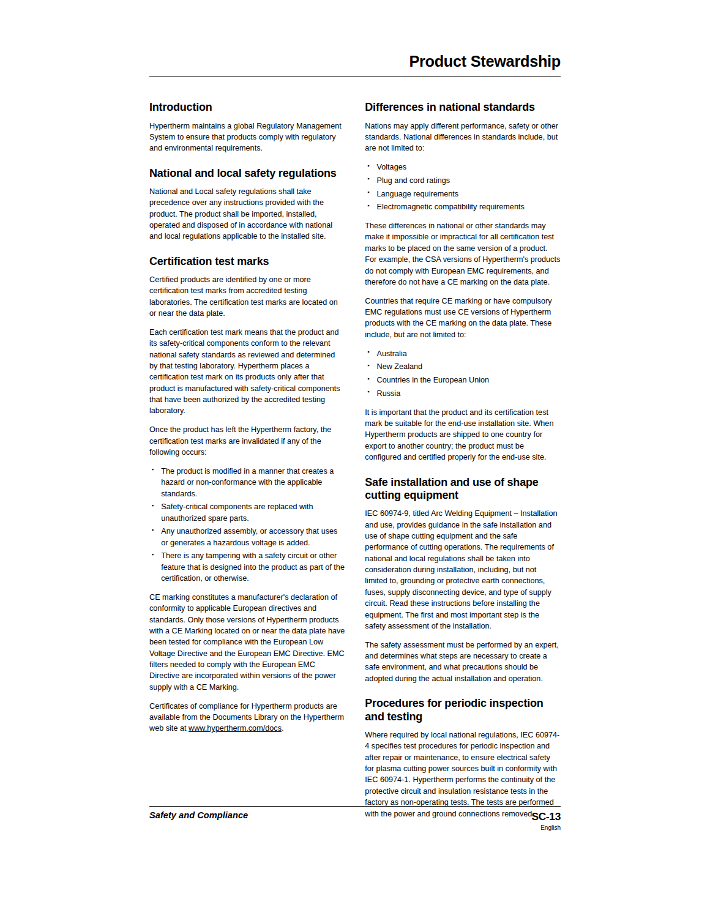Product Stewardship
Introduction
Hypertherm maintains a global Regulatory Management System to ensure that products comply with regulatory and environmental requirements.
National and local safety regulations
National and Local safety regulations shall take precedence over any instructions provided with the product. The product shall be imported, installed, operated and disposed of in accordance with national and local regulations applicable to the installed site.
Certification test marks
Certified products are identified by one or more certification test marks from accredited testing laboratories. The certification test marks are located on or near the data plate.
Each certification test mark means that the product and its safety-critical components conform to the relevant national safety standards as reviewed and determined by that testing laboratory. Hypertherm places a certification test mark on its products only after that product is manufactured with safety-critical components that have been authorized by the accredited testing laboratory.
Once the product has left the Hypertherm factory, the certification test marks are invalidated if any of the following occurs:
The product is modified in a manner that creates a hazard or non-conformance with the applicable standards.
Safety-critical components are replaced with unauthorized spare parts.
Any unauthorized assembly, or accessory that uses or generates a hazardous voltage is added.
There is any tampering with a safety circuit or other feature that is designed into the product as part of the certification, or otherwise.
CE marking constitutes a manufacturer's declaration of conformity to applicable European directives and standards. Only those versions of Hypertherm products with a CE Marking located on or near the data plate have been tested for compliance with the European Low Voltage Directive and the European EMC Directive. EMC filters needed to comply with the European EMC Directive are incorporated within versions of the power supply with a CE Marking.
Certificates of compliance for Hypertherm products are available from the Documents Library on the Hypertherm web site at www.hypertherm.com/docs.
Differences in national standards
Nations may apply different performance, safety or other standards. National differences in standards include, but are not limited to:
Voltages
Plug and cord ratings
Language requirements
Electromagnetic compatibility requirements
These differences in national or other standards may make it impossible or impractical for all certification test marks to be placed on the same version of a product. For example, the CSA versions of Hypertherm's products do not comply with European EMC requirements, and therefore do not have a CE marking on the data plate.
Countries that require CE marking or have compulsory EMC regulations must use CE versions of Hypertherm products with the CE marking on the data plate. These include, but are not limited to:
Australia
New Zealand
Countries in the European Union
Russia
It is important that the product and its certification test mark be suitable for the end-use installation site. When Hypertherm products are shipped to one country for export to another country; the product must be configured and certified properly for the end-use site.
Safe installation and use of shape cutting equipment
IEC 60974-9, titled Arc Welding Equipment – Installation and use, provides guidance in the safe installation and use of shape cutting equipment and the safe performance of cutting operations. The requirements of national and local regulations shall be taken into consideration during installation, including, but not limited to, grounding or protective earth connections, fuses, supply disconnecting device, and type of supply circuit. Read these instructions before installing the equipment. The first and most important step is the safety assessment of the installation.
The safety assessment must be performed by an expert, and determines what steps are necessary to create a safe environment, and what precautions should be adopted during the actual installation and operation.
Procedures for periodic inspection and testing
Where required by local national regulations, IEC 60974-4 specifies test procedures for periodic inspection and after repair or maintenance, to ensure electrical safety for plasma cutting power sources built in conformity with IEC 60974-1. Hypertherm performs the continuity of the protective circuit and insulation resistance tests in the factory as non-operating tests. The tests are performed with the power and ground connections removed.
Safety and Compliance
SC-13
English